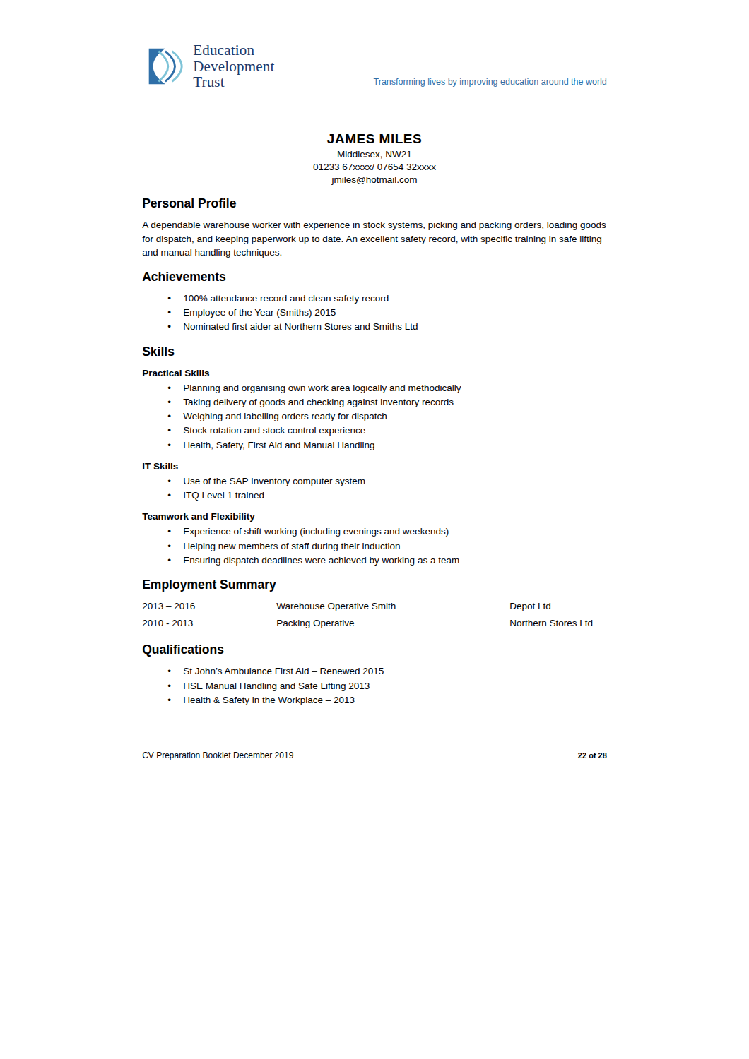Education
Development
Trust
Transforming lives by improving education around the world
JAMES MILES
Middlesex, NW21
01233 67xxxx/ 07654 32xxxx
jmiles@hotmail.com
Personal Profile
A dependable warehouse worker with experience in stock systems, picking and packing orders, loading goods for dispatch, and keeping paperwork up to date. An excellent safety record, with specific training in safe lifting and manual handling techniques.
Achievements
100% attendance record and clean safety record
Employee of the Year (Smiths) 2015
Nominated first aider at Northern Stores and Smiths Ltd
Skills
Practical Skills
Planning and organising own work area logically and methodically
Taking delivery of goods and checking against inventory records
Weighing and labelling orders ready for dispatch
Stock rotation and stock control experience
Health, Safety, First Aid and Manual Handling
IT Skills
Use of the SAP Inventory computer system
ITQ Level 1 trained
Teamwork and Flexibility
Experience of shift working (including evenings and weekends)
Helping new members of staff during their induction
Ensuring dispatch deadlines were achieved by working as a team
Employment Summary
| 2013 – 2016 | Warehouse Operative Smith | Depot Ltd |
| 2010 - 2013 | Packing Operative | Northern Stores Ltd |
Qualifications
St John’s Ambulance First Aid – Renewed 2015
HSE Manual Handling and Safe Lifting 2013
Health & Safety in the Workplace – 2013
CV Preparation Booklet December 2019
22 of 28